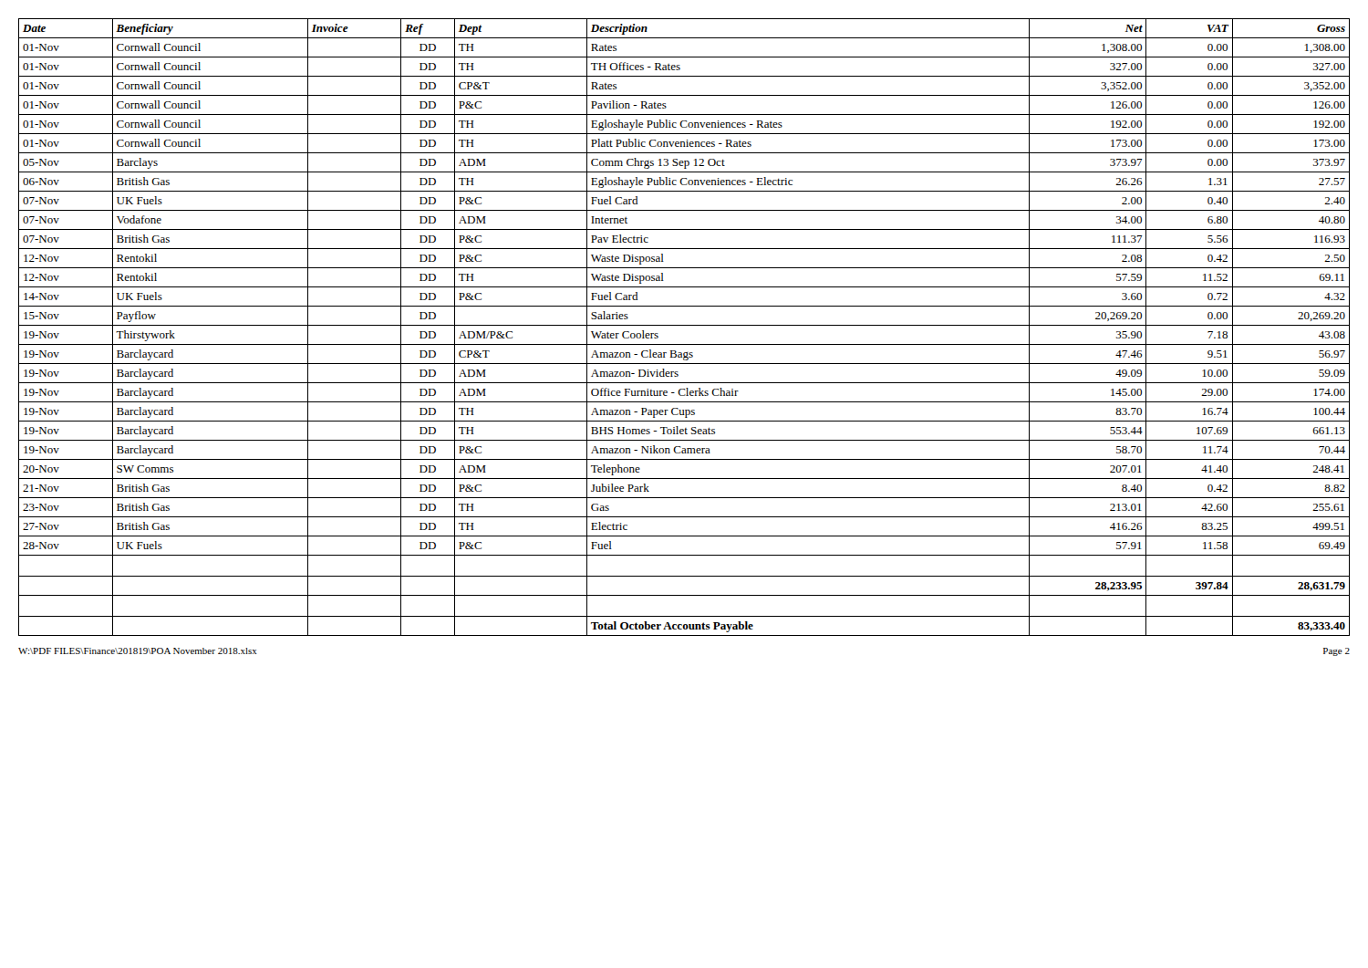| Date | Beneficiary | Invoice | Ref | Dept | Description | Net | VAT | Gross |
| --- | --- | --- | --- | --- | --- | --- | --- | --- |
| 01-Nov | Cornwall Council | | DD | TH | Rates | 1,308.00 | 0.00 | 1,308.00 |
| 01-Nov | Cornwall Council | | DD | TH | TH Offices - Rates | 327.00 | 0.00 | 327.00 |
| 01-Nov | Cornwall Council | | DD | CP&T | Rates | 3,352.00 | 0.00 | 3,352.00 |
| 01-Nov | Cornwall Council | | DD | P&C | Pavilion - Rates | 126.00 | 0.00 | 126.00 |
| 01-Nov | Cornwall Council | | DD | TH | Egloshayle Public Conveniences - Rates | 192.00 | 0.00 | 192.00 |
| 01-Nov | Cornwall Council | | DD | TH | Platt Public Conveniences - Rates | 173.00 | 0.00 | 173.00 |
| 05-Nov | Barclays | | DD | ADM | Comm Chrgs 13 Sep 12 Oct | 373.97 | 0.00 | 373.97 |
| 06-Nov | British Gas | | DD | TH | Egloshayle Public Conveniences - Electric | 26.26 | 1.31 | 27.57 |
| 07-Nov | UK Fuels | | DD | P&C | Fuel Card | 2.00 | 0.40 | 2.40 |
| 07-Nov | Vodafone | | DD | ADM | Internet | 34.00 | 6.80 | 40.80 |
| 07-Nov | British Gas | | DD | P&C | Pav Electric | 111.37 | 5.56 | 116.93 |
| 12-Nov | Rentokil | | DD | P&C | Waste Disposal | 2.08 | 0.42 | 2.50 |
| 12-Nov | Rentokil | | DD | TH | Waste Disposal | 57.59 | 11.52 | 69.11 |
| 14-Nov | UK Fuels | | DD | P&C | Fuel Card | 3.60 | 0.72 | 4.32 |
| 15-Nov | Payflow | | DD | | Salaries | 20,269.20 | 0.00 | 20,269.20 |
| 19-Nov | Thirstywork | | DD | ADM/P&C | Water Coolers | 35.90 | 7.18 | 43.08 |
| 19-Nov | Barclaycard | | DD | CP&T | Amazon - Clear Bags | 47.46 | 9.51 | 56.97 |
| 19-Nov | Barclaycard | | DD | ADM | Amazon- Dividers | 49.09 | 10.00 | 59.09 |
| 19-Nov | Barclaycard | | DD | ADM | Office Furniture - Clerks Chair | 145.00 | 29.00 | 174.00 |
| 19-Nov | Barclaycard | | DD | TH | Amazon - Paper Cups | 83.70 | 16.74 | 100.44 |
| 19-Nov | Barclaycard | | DD | TH | BHS Homes - Toilet Seats | 553.44 | 107.69 | 661.13 |
| 19-Nov | Barclaycard | | DD | P&C | Amazon - Nikon Camera | 58.70 | 11.74 | 70.44 |
| 20-Nov | SW Comms | | DD | ADM | Telephone | 207.01 | 41.40 | 248.41 |
| 21-Nov | British Gas | | DD | P&C | Jubilee Park | 8.40 | 0.42 | 8.82 |
| 23-Nov | British Gas | | DD | TH | Gas | 213.01 | 42.60 | 255.61 |
| 27-Nov | British Gas | | DD | TH | Electric | 416.26 | 83.25 | 499.51 |
| 28-Nov | UK Fuels | | DD | P&C | Fuel | 57.91 | 11.58 | 69.49 |
| | | | | | | 28,233.95 | 397.84 | 28,631.79 |
| | | | | | Total October Accounts Payable | | | 83,333.40 |
W:\PDF FILES\Finance\201819\POA November 2018.xlsx Page 2